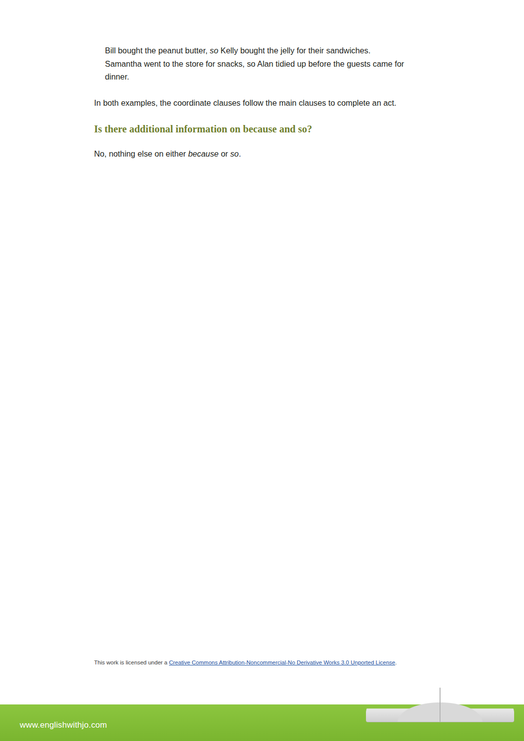Bill bought the peanut butter, so Kelly bought the jelly for their sandwiches.
Samantha went to the store for snacks, so Alan tidied up before the guests came for dinner.
In both examples, the coordinate clauses follow the main clauses to complete an act.
Is there additional information on because and so?
No, nothing else on either because or so.
This work is licensed under a Creative Commons Attribution-Noncommercial-No Derivative Works 3.0 Unported License.
www.englishwithjo.com